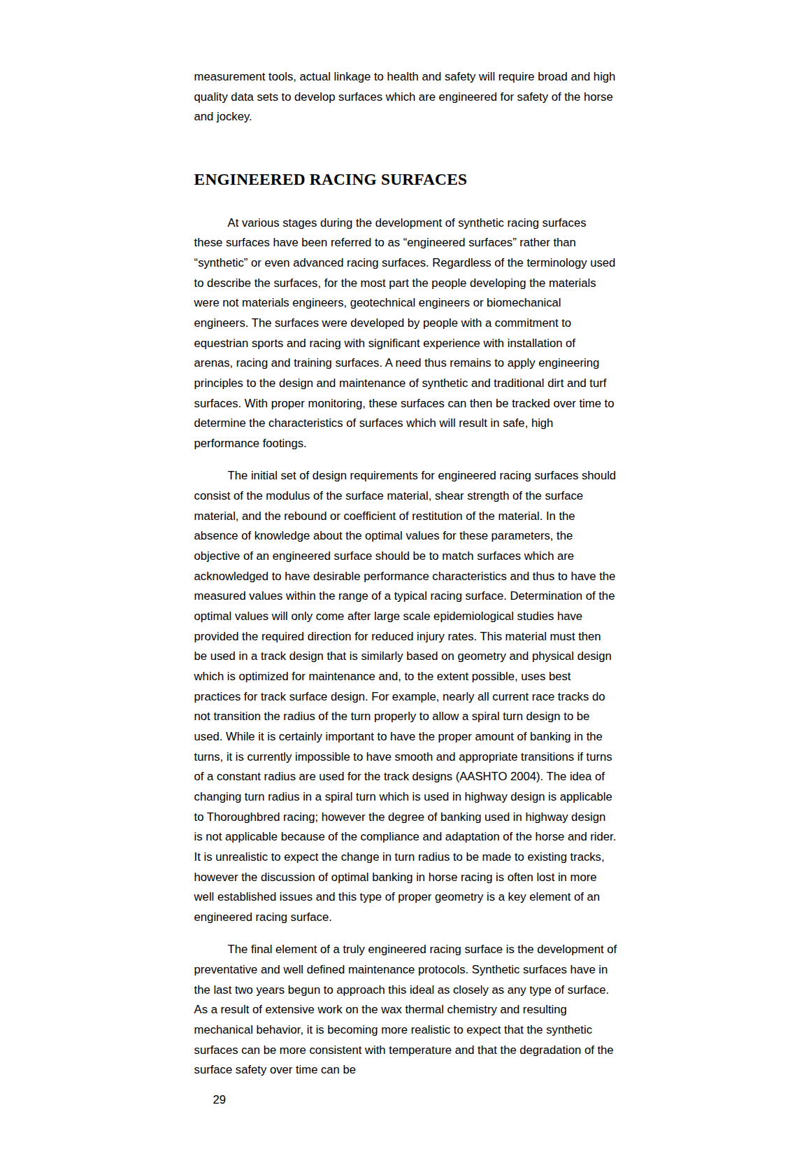measurement tools, actual linkage to health and safety will require broad and high quality data sets to develop surfaces which are engineered for safety of the horse and jockey.
ENGINEERED RACING SURFACES
At various stages during the development of synthetic racing surfaces these surfaces have been referred to as “engineered surfaces” rather than “synthetic” or even advanced racing surfaces. Regardless of the terminology used to describe the surfaces, for the most part the people developing the materials were not materials engineers, geotechnical engineers or biomechanical engineers. The surfaces were developed by people with a commitment to equestrian sports and racing with significant experience with installation of arenas, racing and training surfaces. A need thus remains to apply engineering principles to the design and maintenance of synthetic and traditional dirt and turf surfaces. With proper monitoring, these surfaces can then be tracked over time to determine the characteristics of surfaces which will result in safe, high performance footings.
The initial set of design requirements for engineered racing surfaces should consist of the modulus of the surface material, shear strength of the surface material, and the rebound or coefficient of restitution of the material. In the absence of knowledge about the optimal values for these parameters, the objective of an engineered surface should be to match surfaces which are acknowledged to have desirable performance characteristics and thus to have the measured values within the range of a typical racing surface. Determination of the optimal values will only come after large scale epidemiological studies have provided the required direction for reduced injury rates. This material must then be used in a track design that is similarly based on geometry and physical design which is optimized for maintenance and, to the extent possible, uses best practices for track surface design. For example, nearly all current race tracks do not transition the radius of the turn properly to allow a spiral turn design to be used. While it is certainly important to have the proper amount of banking in the turns, it is currently impossible to have smooth and appropriate transitions if turns of a constant radius are used for the track designs (AASHTO 2004). The idea of changing turn radius in a spiral turn which is used in highway design is applicable to Thoroughbred racing; however the degree of banking used in highway design is not applicable because of the compliance and adaptation of the horse and rider. It is unrealistic to expect the change in turn radius to be made to existing tracks, however the discussion of optimal banking in horse racing is often lost in more well established issues and this type of proper geometry is a key element of an engineered racing surface.
The final element of a truly engineered racing surface is the development of preventative and well defined maintenance protocols. Synthetic surfaces have in the last two years begun to approach this ideal as closely as any type of surface. As a result of extensive work on the wax thermal chemistry and resulting mechanical behavior, it is becoming more realistic to expect that the synthetic surfaces can be more consistent with temperature and that the degradation of the surface safety over time can be
29